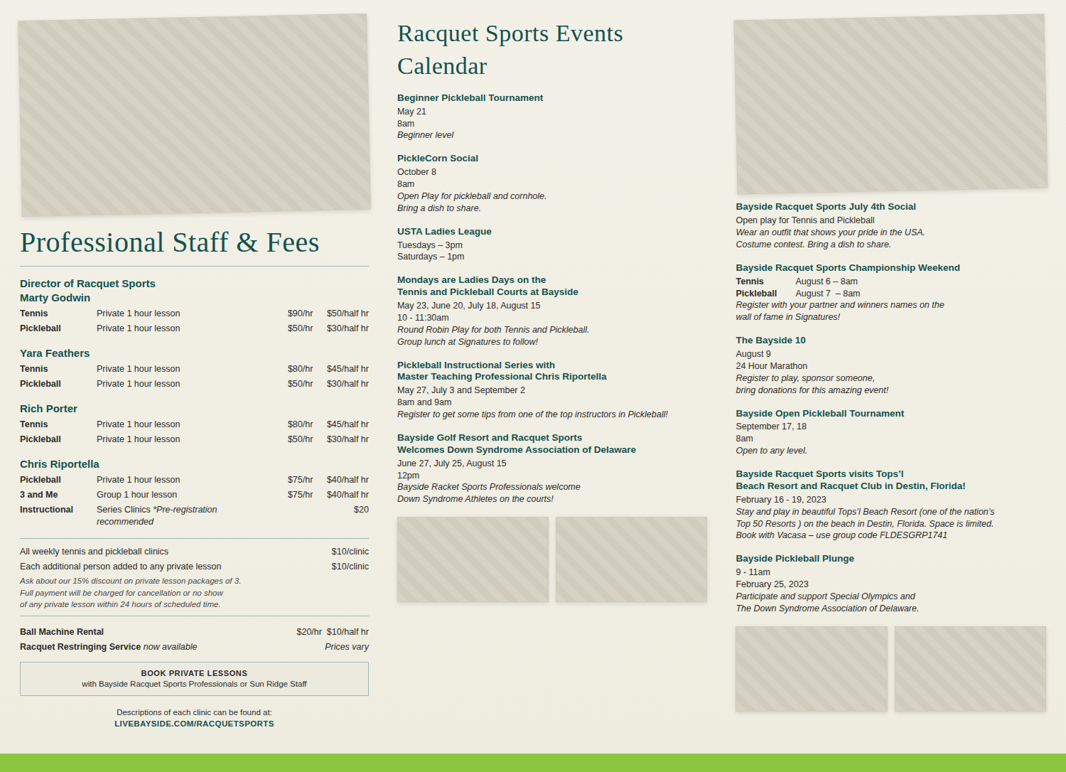Professional Staff & Fees
Director of Racquet SportsMarty Godwin
| Tennis | Private 1 hour lesson | $90/hr | $50/half hr |
| Pickleball | Private 1 hour lesson | $50/hr | $30/half hr |
Yara Feathers
| Tennis | Private 1 hour lesson | $80/hr | $45/half hr |
| Pickleball | Private 1 hour lesson | $50/hr | $30/half hr |
Rich Porter
| Tennis | Private 1 hour lesson | $80/hr | $45/half hr |
| Pickleball | Private 1 hour lesson | $50/hr | $30/half hr |
Chris Riportella
| Pickleball | Private 1 hour lesson | $75/hr | $40/half hr |
| 3 and Me | Group 1 hour lesson | $75/hr | $40/half hr |
| Instructional | Series Clinics *Pre-registration recommended | | $20 |
| All weekly tennis and pickleball clinics | $10/clinic |
| Each additional person added to any private lesson | $10/clinic |
Ask about our 15% discount on private lesson packages of 3.
Full payment will be charged for cancellation or no show
of any private lesson within 24 hours of scheduled time.
| Ball Machine Rental | $20/hr $10/half hr |
| Racquet Restringing Service now available | Prices vary |
BOOK PRIVATE LESSONS with Bayside Racquet Sports Professionals or Sun Ridge Staff
Descriptions of each clinic can be found at:
LIVEBAYSIDE.COM/RACQUETSPORTS
Racquet Sports Events Calendar
Beginner Pickleball Tournament
May 21
8am
Beginner level
PickleCorn Social
October 8
8am
Open Play for pickleball and cornhole.
Bring a dish to share.
USTA Ladies League
Tuesdays – 3pm
Saturdays – 1pm
Mondays are Ladies Days on the
Tennis and Pickleball Courts at Bayside
May 23, June 20, July 18, August 15
10 - 11:30am
Round Robin Play for both Tennis and Pickleball.
Group lunch at Signatures to follow!
Pickleball Instructional Series with
Master Teaching Professional Chris Riportella
May 27, July 3 and September 2
8am and 9am
Register to get some tips from one of the top instructors in Pickleball!
Bayside Golf Resort and Racquet Sports
Welcomes Down Syndrome Association of Delaware
June 27, July 25, August 15
12pm
Bayside Racket Sports Professionals welcome
Down Syndrome Athletes on the courts!
Bayside Racquet Sports July 4th Social
Open play for Tennis and Pickleball
Wear an outfit that shows your pride in the USA.
Costume contest. Bring a dish to share.
Bayside Racquet Sports Championship Weekend
Tennis August 6 – 8am
Pickleball August 7 – 8am
Register with your partner and winners names on the
wall of fame in Signatures!
The Bayside 10
August 9
24 Hour Marathon
Register to play, sponsor someone,
bring donations for this amazing event!
Bayside Open Pickleball Tournament
September 17, 18
8am
Open to any level.
Bayside Racquet Sports visits Tops’l
Beach Resort and Racquet Club in Destin, Florida!
February 16 - 19, 2023
Stay and play in beautiful Tops’l Beach Resort (one of the nation’s
Top 50 Resorts ) on the beach in Destin, Florida. Space is limited.
Book with Vacasa – use group code FLDESGRP1741
Bayside Pickleball Plunge
9 - 11am
February 25, 2023
Participate and support Special Olympics and
The Down Syndrome Association of Delaware.